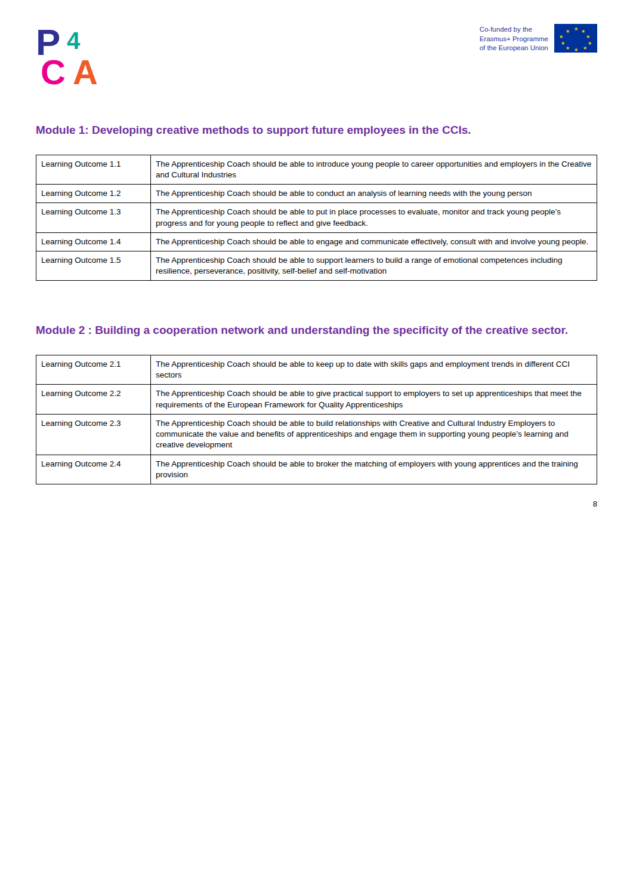P 4 C A
Co-funded by the
Erasmus+ Programme
of the European Union
★ ★ ★ ★ ★ ★ ★ ★ ★ ★
Module 1: Developing creative methods to support future employees in the CCIs.
| Learning Outcome 1.1 | The Apprenticeship Coach should be able to introduce young people to career opportunities and employers in the Creative and Cultural Industries |
| Learning Outcome 1.2 | The Apprenticeship Coach should be able to conduct an analysis of learning needs with the young person |
| Learning Outcome 1.3 | The Apprenticeship Coach should be able to put in place processes to evaluate, monitor and track young people’s progress and for young people to reflect and give feedback. |
| Learning Outcome 1.4 | The Apprenticeship Coach should be able to engage and communicate effectively, consult with and involve young people. |
| Learning Outcome 1.5 | The Apprenticeship Coach should be able to support learners to build a range of emotional competences including resilience, perseverance, positivity, self-belief and self-motivation |
Module 2 : Building a cooperation network and understanding the specificity of the creative sector.
| Learning Outcome 2.1 | The Apprenticeship Coach should be able to keep up to date with skills gaps and employment trends in different CCI sectors |
| Learning Outcome 2.2 | The Apprenticeship Coach should be able to give practical support to employers to set up apprenticeships that meet the requirements of the European Framework for Quality Apprenticeships |
| Learning Outcome 2.3 | The Apprenticeship Coach should be able to build relationships with Creative and Cultural Industry Employers to communicate the value and benefits of apprenticeships and engage them in supporting young people’s learning and creative development |
| Learning Outcome 2.4 | The Apprenticeship Coach should be able to broker the matching of employers with young apprentices and the training provision |
8